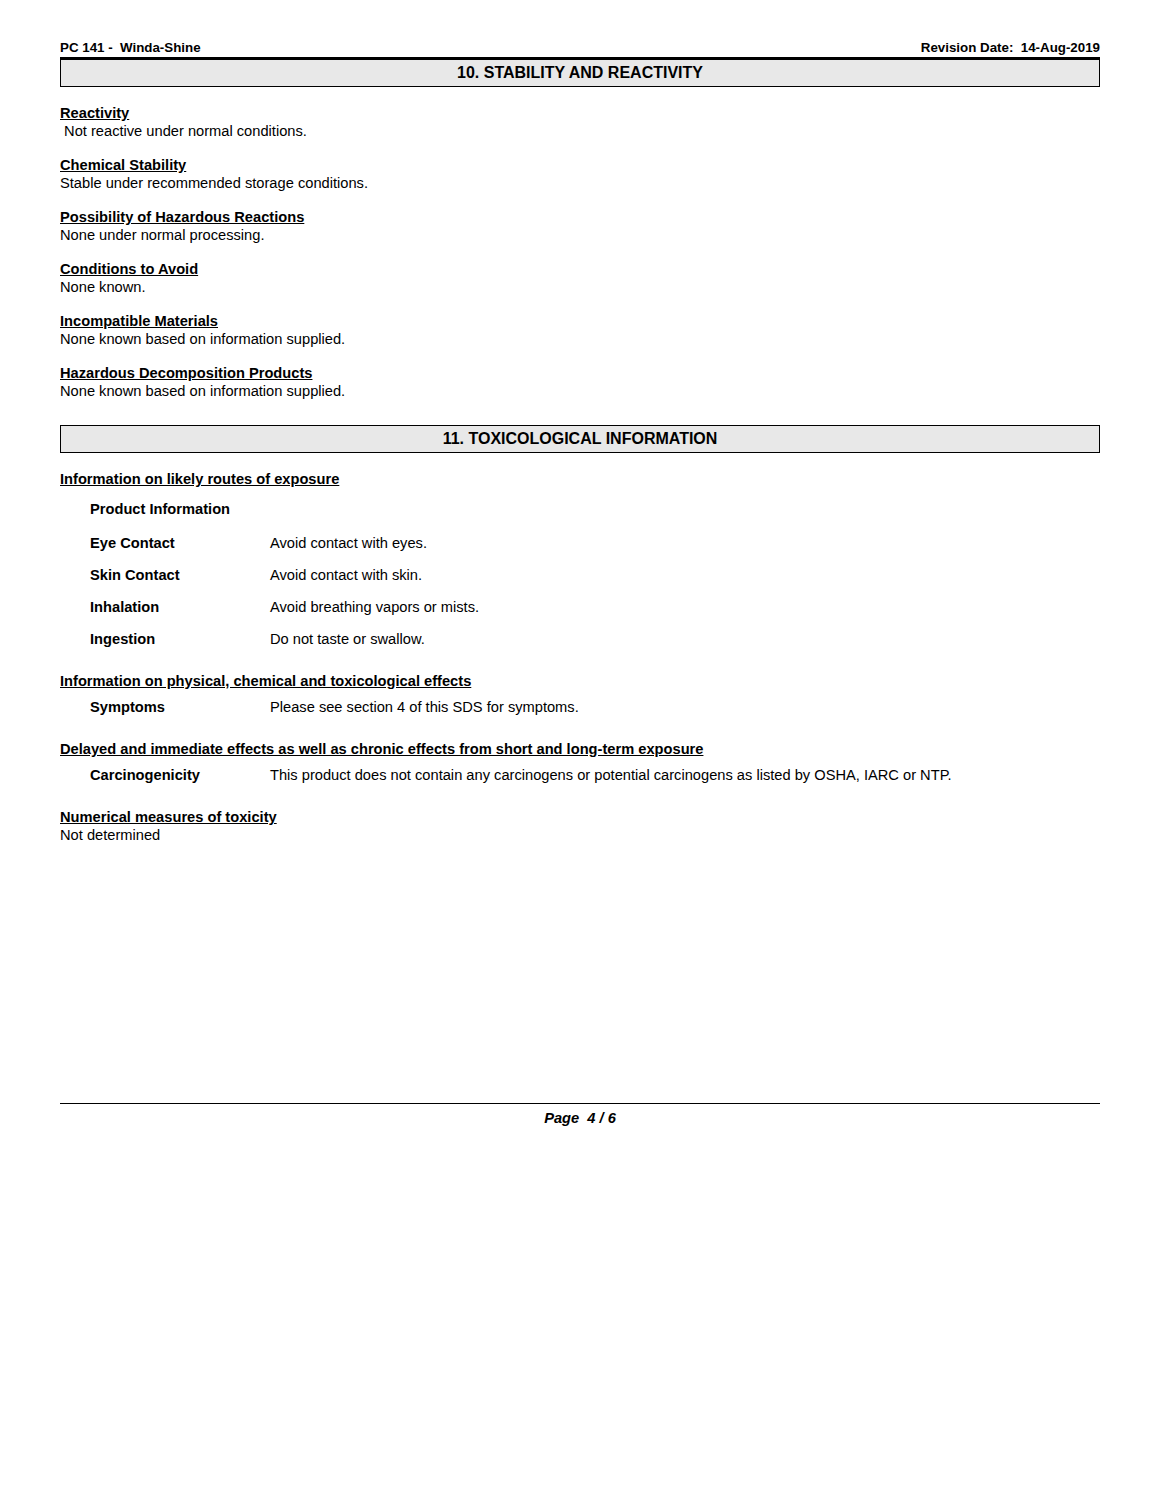PC 141 - Winda-Shine Revision Date: 14-Aug-2019
10. STABILITY AND REACTIVITY
Reactivity
Not reactive under normal conditions.
Chemical Stability
Stable under recommended storage conditions.
Possibility of Hazardous Reactions
None under normal processing.
Conditions to Avoid
None known.
Incompatible Materials
None known based on information supplied.
Hazardous Decomposition Products
None known based on information supplied.
11. TOXICOLOGICAL INFORMATION
Information on likely routes of exposure
Product Information
| Eye Contact | Avoid contact with eyes. |
| Skin Contact | Avoid contact with skin. |
| Inhalation | Avoid breathing vapors or mists. |
| Ingestion | Do not taste or swallow. |
Information on physical, chemical and toxicological effects
| Symptoms | Please see section 4 of this SDS for symptoms. |
Delayed and immediate effects as well as chronic effects from short and long-term exposure
| Carcinogenicity | This product does not contain any carcinogens or potential carcinogens as listed by OSHA, IARC or NTP. |
Numerical measures of toxicity
Not determined
Page 4 / 6